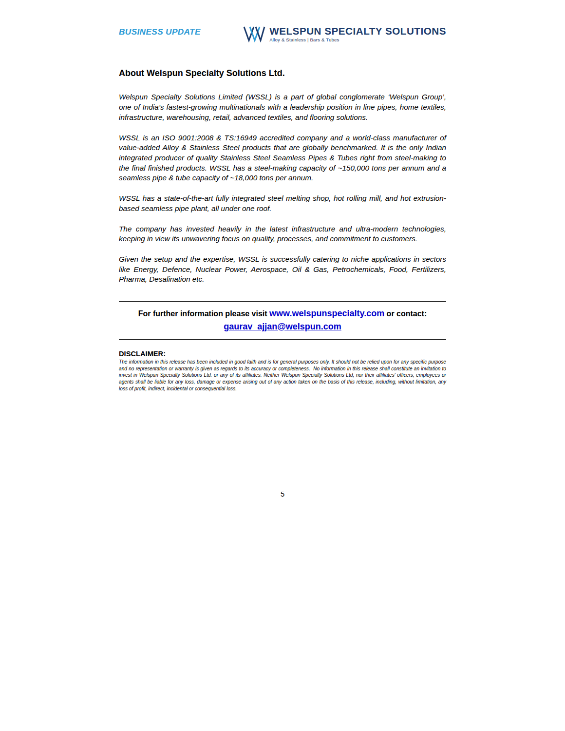BUSINESS UPDATE
WELSPUN SPECIALTY SOLUTIONS
Alloy & Stainless | Bars & Tubes
About Welspun Specialty Solutions Ltd.
Welspun Specialty Solutions Limited (WSSL) is a part of global conglomerate ‘Welspun Group’, one of India’s fastest-growing multinationals with a leadership position in line pipes, home textiles, infrastructure, warehousing, retail, advanced textiles, and flooring solutions.
WSSL is an ISO 9001:2008 & TS:16949 accredited company and a world-class manufacturer of value-added Alloy & Stainless Steel products that are globally benchmarked. It is the only Indian integrated producer of quality Stainless Steel Seamless Pipes & Tubes right from steel-making to the final finished products. WSSL has a steel-making capacity of ~150,000 tons per annum and a seamless pipe & tube capacity of ~18,000 tons per annum.
WSSL has a state-of-the-art fully integrated steel melting shop, hot rolling mill, and hot extrusion-based seamless pipe plant, all under one roof.
The company has invested heavily in the latest infrastructure and ultra-modern technologies, keeping in view its unwavering focus on quality, processes, and commitment to customers.
Given the setup and the expertise, WSSL is successfully catering to niche applications in sectors like Energy, Defence, Nuclear Power, Aerospace, Oil & Gas, Petrochemicals, Food, Fertilizers, Pharma, Desalination etc.
For further information please visit www.welspunspecialty.com or contact:
gaurav_ajjan@welspun.com
DISCLAIMER:
The information in this release has been included in good faith and is for general purposes only. It should not be relied upon for any specific purpose and no representation or warranty is given as regards to its accuracy or completeness. No information in this release shall constitute an invitation to invest in Welspun Specialty Solutions Ltd. or any of its affiliates. Neither Welspun Specialty Solutions Ltd, nor their affiliates' officers, employees or agents shall be liable for any loss, damage or expense arising out of any action taken on the basis of this release, including, without limitation, any loss of profit, indirect, incidental or consequential loss.
5